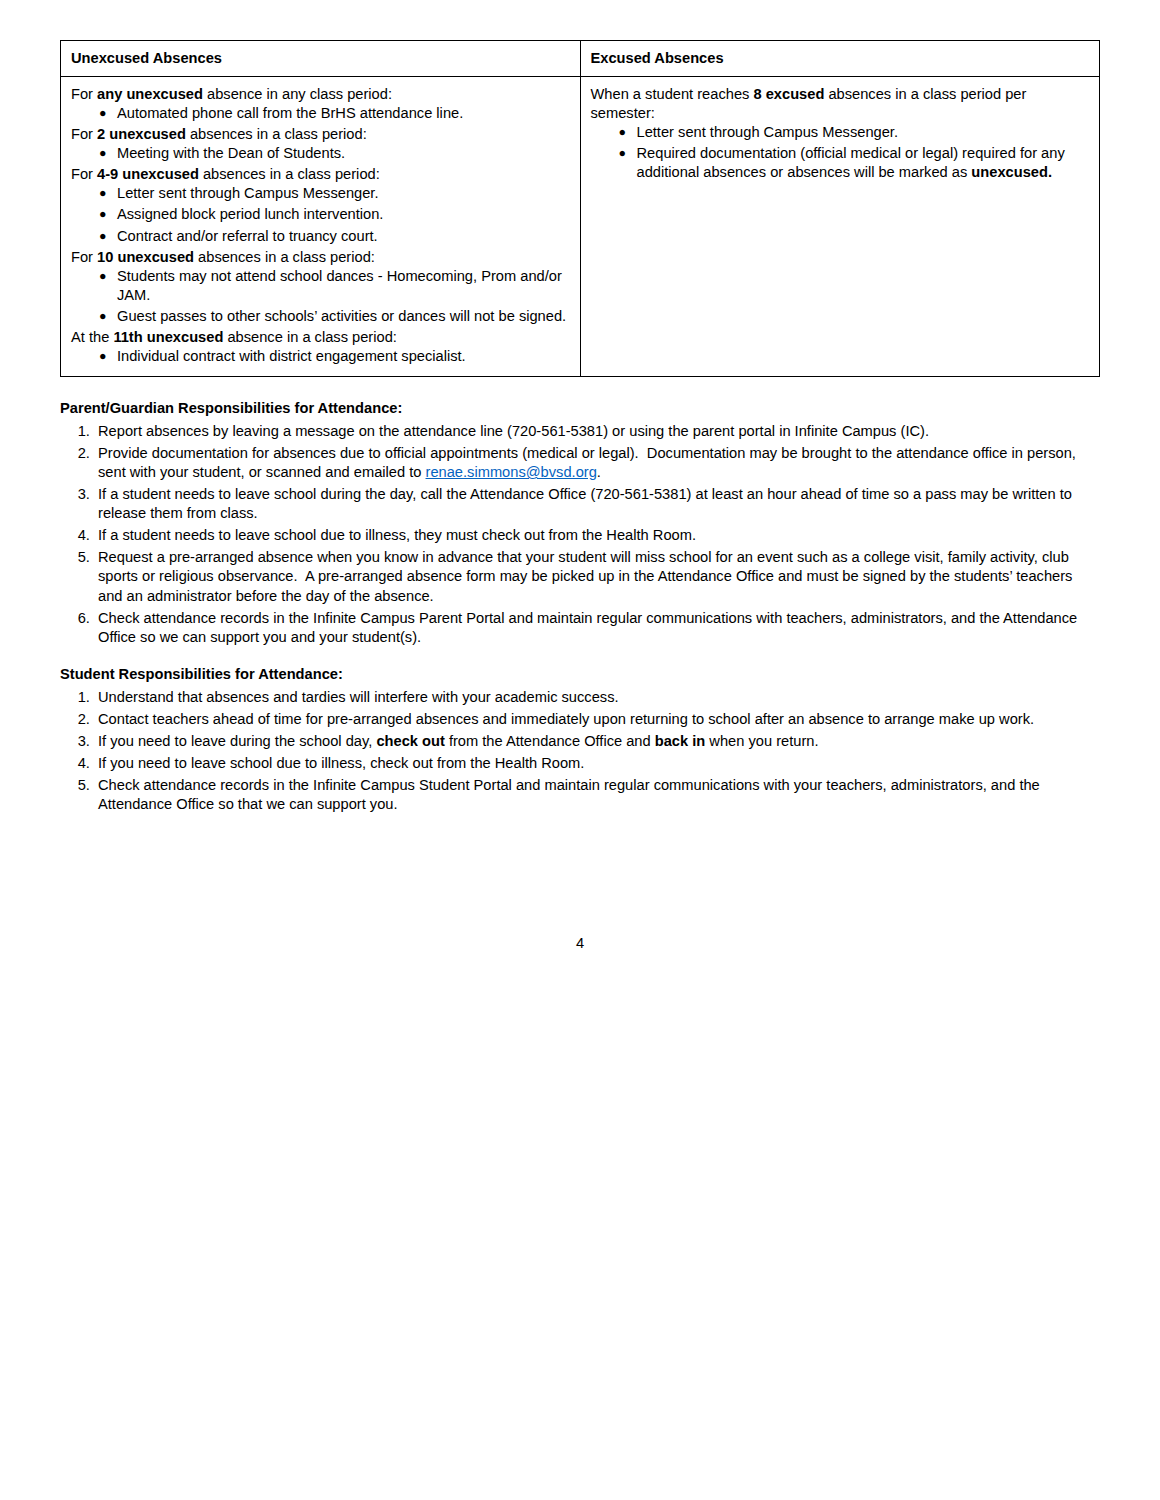| Unexcused Absences | Excused Absences |
| --- | --- |
| For any unexcused absence in any class period: Automated phone call from the BrHS attendance line. For 2 unexcused absences in a class period: Meeting with the Dean of Students. For 4-9 unexcused absences in a class period: Letter sent through Campus Messenger. Assigned block period lunch intervention. Contract and/or referral to truancy court. For 10 unexcused absences in a class period: Students may not attend school dances - Homecoming, Prom and/or JAM. Guest passes to other schools’ activities or dances will not be signed. At the 11th unexcused absence in a class period: Individual contract with district engagement specialist. | When a student reaches 8 excused absences in a class period per semester: Letter sent through Campus Messenger. Required documentation (official medical or legal) required for any additional absences or absences will be marked as unexcused. |
Parent/Guardian Responsibilities for Attendance:
Report absences by leaving a message on the attendance line (720-561-5381) or using the parent portal in Infinite Campus (IC).
Provide documentation for absences due to official appointments (medical or legal). Documentation may be brought to the attendance office in person, sent with your student, or scanned and emailed to renae.simmons@bvsd.org.
If a student needs to leave school during the day, call the Attendance Office (720-561-5381) at least an hour ahead of time so a pass may be written to release them from class.
If a student needs to leave school due to illness, they must check out from the Health Room.
Request a pre-arranged absence when you know in advance that your student will miss school for an event such as a college visit, family activity, club sports or religious observance. A pre-arranged absence form may be picked up in the Attendance Office and must be signed by the students’ teachers and an administrator before the day of the absence.
Check attendance records in the Infinite Campus Parent Portal and maintain regular communications with teachers, administrators, and the Attendance Office so we can support you and your student(s).
Student Responsibilities for Attendance:
Understand that absences and tardies will interfere with your academic success.
Contact teachers ahead of time for pre-arranged absences and immediately upon returning to school after an absence to arrange make up work.
If you need to leave during the school day, check out from the Attendance Office and back in when you return.
If you need to leave school due to illness, check out from the Health Room.
Check attendance records in the Infinite Campus Student Portal and maintain regular communications with your teachers, administrators, and the Attendance Office so that we can support you.
4